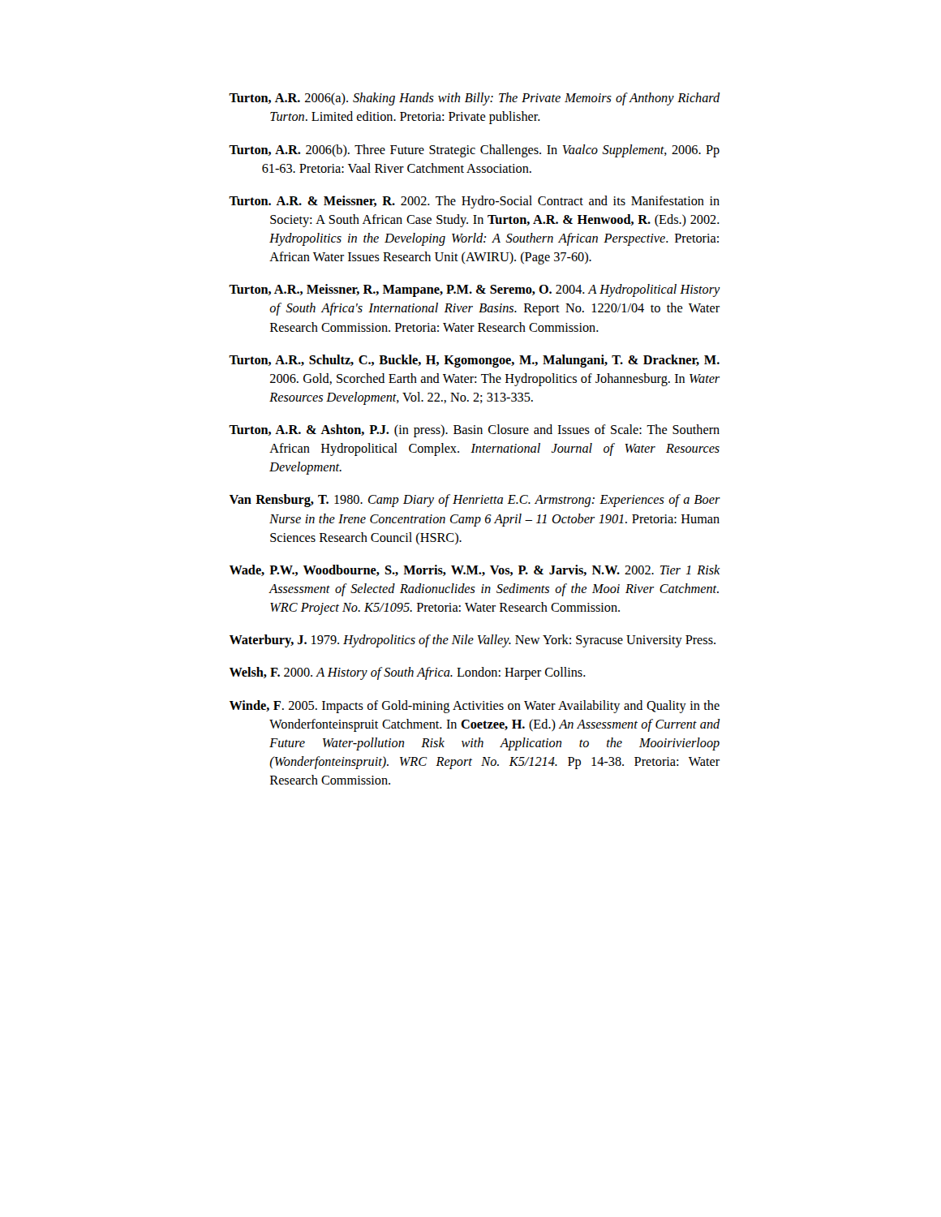Turton, A.R. 2006(a). Shaking Hands with Billy: The Private Memoirs of Anthony Richard Turton. Limited edition. Pretoria: Private publisher.
Turton, A.R. 2006(b). Three Future Strategic Challenges. In Vaalco Supplement, 2006. Pp 61-63. Pretoria: Vaal River Catchment Association.
Turton. A.R. & Meissner, R. 2002. The Hydro-Social Contract and its Manifestation in Society: A South African Case Study. In Turton, A.R. & Henwood, R. (Eds.) 2002. Hydropolitics in the Developing World: A Southern African Perspective. Pretoria: African Water Issues Research Unit (AWIRU). (Page 37-60).
Turton, A.R., Meissner, R., Mampane, P.M. & Seremo, O. 2004. A Hydropolitical History of South Africa's International River Basins. Report No. 1220/1/04 to the Water Research Commission. Pretoria: Water Research Commission.
Turton, A.R., Schultz, C., Buckle, H, Kgomongoe, M., Malungani, T. & Drackner, M. 2006. Gold, Scorched Earth and Water: The Hydropolitics of Johannesburg. In Water Resources Development, Vol. 22., No. 2; 313-335.
Turton, A.R. & Ashton, P.J. (in press). Basin Closure and Issues of Scale: The Southern African Hydropolitical Complex. International Journal of Water Resources Development.
Van Rensburg, T. 1980. Camp Diary of Henrietta E.C. Armstrong: Experiences of a Boer Nurse in the Irene Concentration Camp 6 April – 11 October 1901. Pretoria: Human Sciences Research Council (HSRC).
Wade, P.W., Woodbourne, S., Morris, W.M., Vos, P. & Jarvis, N.W. 2002. Tier 1 Risk Assessment of Selected Radionuclides in Sediments of the Mooi River Catchment. WRC Project No. K5/1095. Pretoria: Water Research Commission.
Waterbury, J. 1979. Hydropolitics of the Nile Valley. New York: Syracuse University Press.
Welsh, F. 2000. A History of South Africa. London: Harper Collins.
Winde, F. 2005. Impacts of Gold-mining Activities on Water Availability and Quality in the Wonderfonteinspruit Catchment. In Coetzee, H. (Ed.) An Assessment of Current and Future Water-pollution Risk with Application to the Mooirivierloop (Wonderfonteinspruit). WRC Report No. K5/1214. Pp 14-38. Pretoria: Water Research Commission.